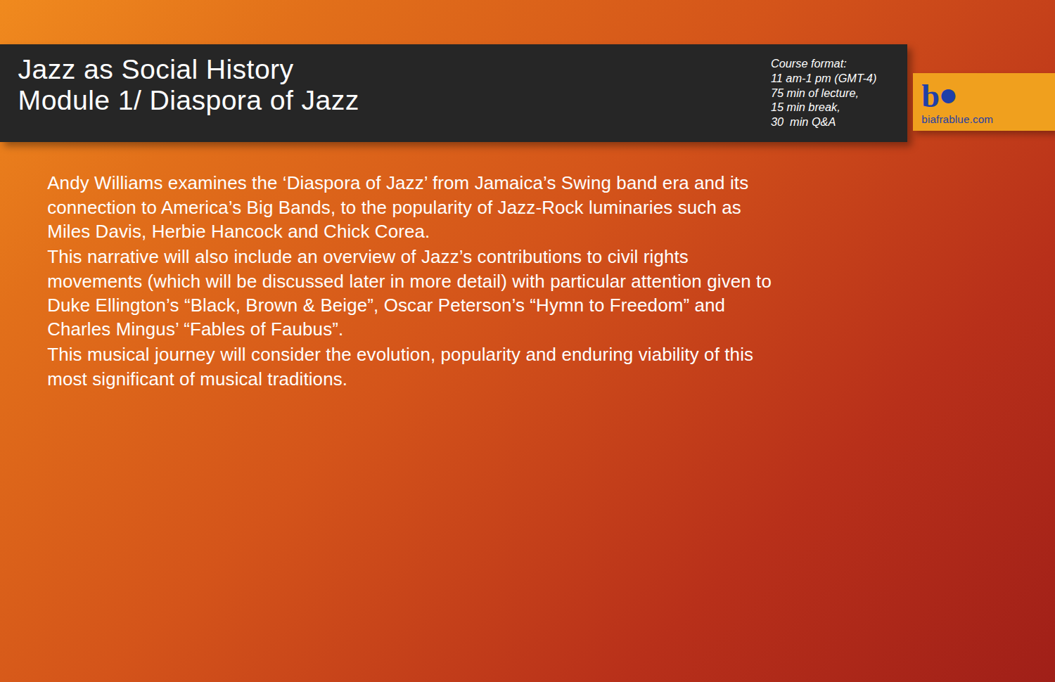Jazz as Social HistoryModule 1/ Diaspora of Jazz
Course format:
11 am-1 pm (GMT-4)
75 min of lecture,
15 min break,
30 min Q&A
b● biafrablue.com
Andy Williams examines the ‘Diaspora of Jazz’ from Jamaica’s Swing band era and its connection to America’s Big Bands, to the popularity of Jazz-Rock luminaries such as Miles Davis, Herbie Hancock and Chick Corea.
This narrative will also include an overview of Jazz’s contributions to civil rights movements (which will be discussed later in more detail) with particular attention given to Duke Ellington’s “Black, Brown & Beige”, Oscar Peterson’s “Hymn to Freedom” and Charles Mingus’ “Fables of Faubus”.
This musical journey will consider the evolution, popularity and enduring viability of this most significant of musical traditions.